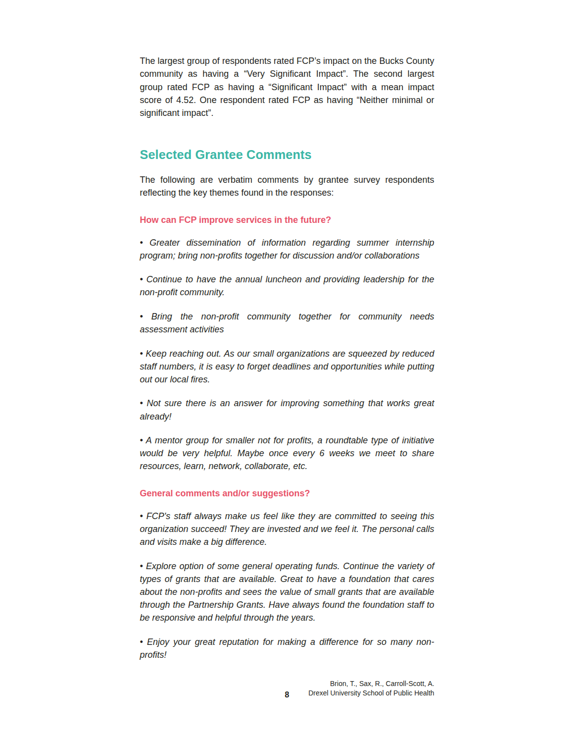The largest group of respondents rated FCP’s impact on the Bucks County community as having a “Very Significant Impact”. The second largest group rated FCP as having a “Significant Impact” with a mean impact score of 4.52. One respondent rated FCP as having “Neither minimal or significant impact”.
Selected Grantee Comments
The following are verbatim comments by grantee survey respondents reflecting the key themes found in the responses:
How can FCP improve services in the future?
• Greater dissemination of information regarding summer internship program; bring non-profits together for discussion and/or collaborations
• Continue to have the annual luncheon and providing leadership for the non-profit community.
• Bring the non-profit community together for community needs assessment activities
• Keep reaching out. As our small organizations are squeezed by reduced staff numbers, it is easy to forget deadlines and opportunities while putting out our local fires.
• Not sure there is an answer for improving something that works great already!
• A mentor group for smaller not for profits, a roundtable type of initiative would be very helpful. Maybe once every 6 weeks we meet to share resources, learn, network, collaborate, etc.
General comments and/or suggestions?
• FCP's staff always make us feel like they are committed to seeing this organization succeed! They are invested and we feel it. The personal calls and visits make a big difference.
• Explore option of some general operating funds. Continue the variety of types of grants that are available. Great to have a foundation that cares about the non-profits and sees the value of small grants that are available through the Partnership Grants. Have always found the foundation staff to be responsive and helpful through the years.
• Enjoy your great reputation for making a difference for so many non-profits!
Brion, T., Sax, R., Carroll-Scott, A.
Drexel University School of Public Health
8